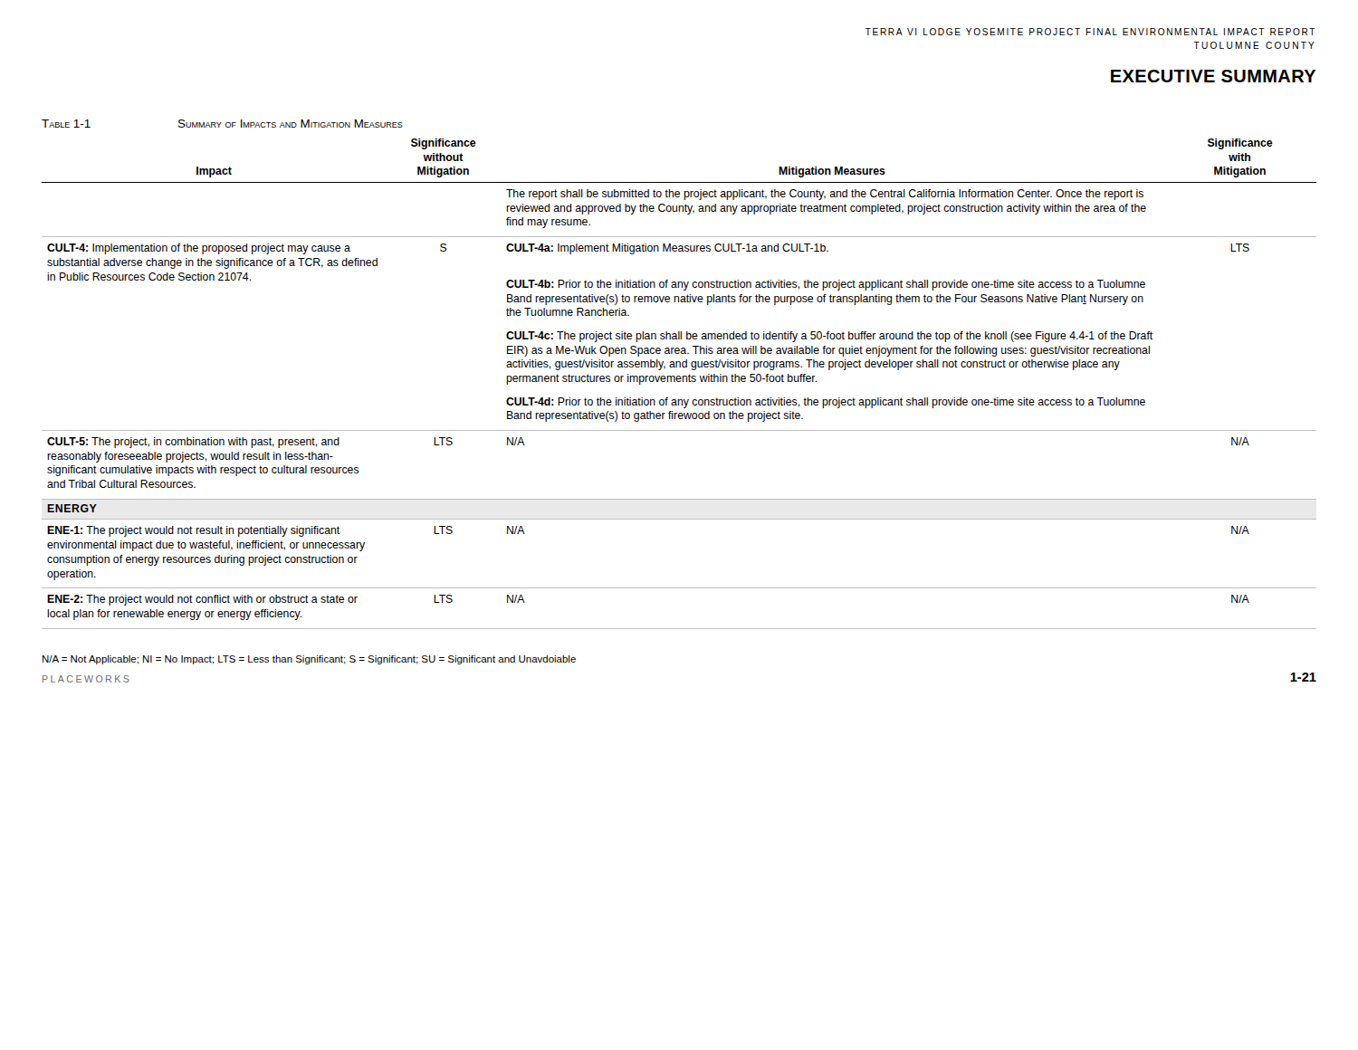Terra Vi Lodge Yosemite Project Final Environmental Impact Report
Tuolumne County
EXECUTIVE SUMMARY
Table 1-1 Summary of Impacts and Mitigation Measures
| Impact | Significance without Mitigation | Mitigation Measures | Significance with Mitigation |
| --- | --- | --- | --- |
| | | The report shall be submitted to the project applicant, the County, and the Central California Information Center. Once the report is reviewed and approved by the County, and any appropriate treatment completed, project construction activity within the area of the find may resume. | |
| CULT-4: Implementation of the proposed project may cause a substantial adverse change in the significance of a TCR, as defined in Public Resources Code Section 21074. | S | CULT-4a: Implement Mitigation Measures CULT-1a and CULT-1b. CULT-4b: Prior to the initiation of any construction activities, the project applicant shall provide one-time site access to a Tuolumne Band representative(s) to remove native plants for the purpose of transplanting them to the Four Seasons Native Plan t Nursery on the Tuolumne Rancheria. CULT-4c: The project site plan shall be amended to identify a 50-foot buffer around the top of the knoll (see Figure 4.4-1 of the Draft EIR) as a Me-Wuk Open Space area. This area will be available for quiet enjoyment for the following uses: guest/visitor recreational activities, guest/visitor assembly, and guest/visitor programs. The project developer shall not construct or otherwise place any permanent structures or improvements within the 50-foot buffer. CULT-4d: Prior to the initiation of any construction activities, the project applicant shall provide one-time site access to a Tuolumne Band representative(s) to gather firewood on the project site. | LTS |
| CULT-5: The project, in combination with past, present, and reasonably foreseeable projects, would result in less-than-significant cumulative impacts with respect to cultural resources and Tribal Cultural Resources. | LTS | N/A | N/A |
| ENERGY |
| ENE-1: The project would not result in potentially significant environmental impact due to wasteful, inefficient, or unnecessary consumption of energy resources during project construction or operation. | LTS | N/A | N/A |
| ENE-2: The project would not conflict with or obstruct a state or local plan for renewable energy or energy efficiency. | LTS | N/A | N/A |
N/A = Not Applicable; NI = No Impact; LTS = Less than Significant; S = Significant; SU = Significant and Unavdoiable
PLACEWORKS
1-21